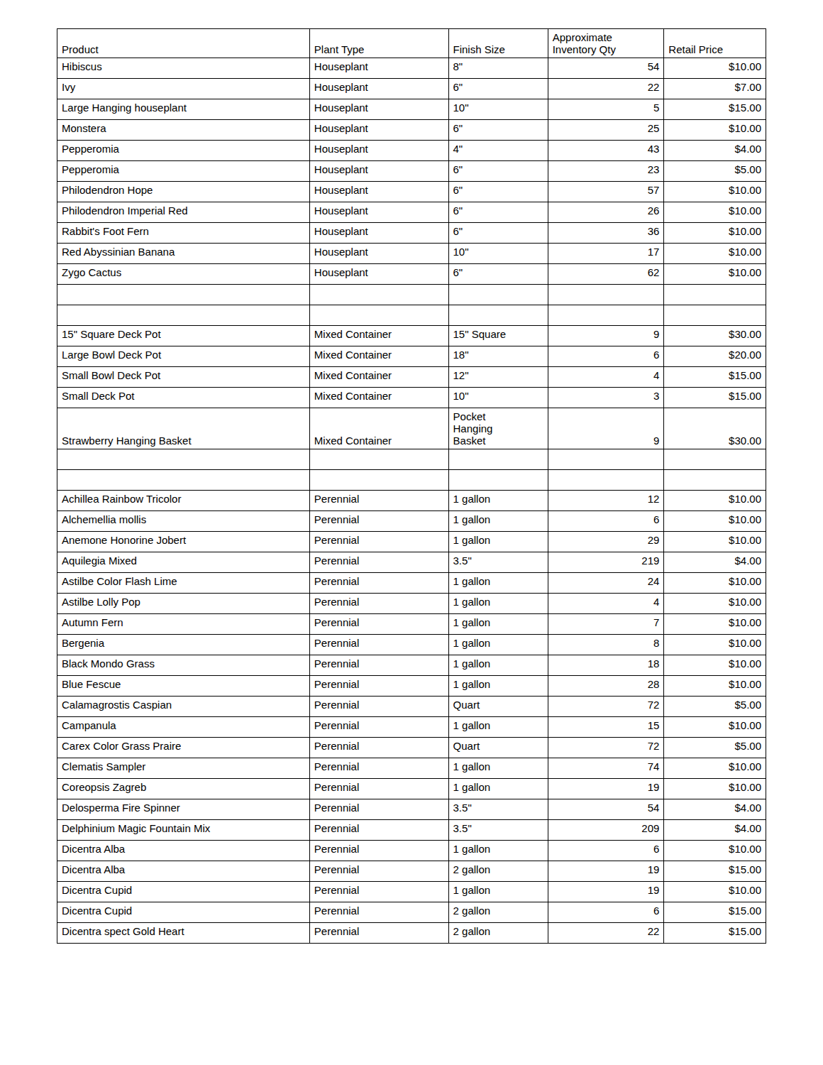| Product | Plant Type | Finish Size | Approximate Inventory Qty | Retail Price |
| --- | --- | --- | --- | --- |
| Hibiscus | Houseplant | 8" | 54 | $10.00 |
| Ivy | Houseplant | 6" | 22 | $7.00 |
| Large Hanging houseplant | Houseplant | 10" | 5 | $15.00 |
| Monstera | Houseplant | 6" | 25 | $10.00 |
| Pepperomia | Houseplant | 4" | 43 | $4.00 |
| Pepperomia | Houseplant | 6" | 23 | $5.00 |
| Philodendron Hope | Houseplant | 6" | 57 | $10.00 |
| Philodendron Imperial Red | Houseplant | 6" | 26 | $10.00 |
| Rabbit's Foot Fern | Houseplant | 6" | 36 | $10.00 |
| Red Abyssinian Banana | Houseplant | 10" | 17 | $10.00 |
| Zygo Cactus | Houseplant | 6" | 62 | $10.00 |
| 15" Square Deck Pot | Mixed Container | 15" Square | 9 | $30.00 |
| Large Bowl Deck Pot | Mixed Container | 18" | 6 | $20.00 |
| Small Bowl Deck Pot | Mixed Container | 12" | 4 | $15.00 |
| Small Deck Pot | Mixed Container | 10" | 3 | $15.00 |
| Strawberry Hanging Basket | Mixed Container | Pocket Hanging Basket | 9 | $30.00 |
| Achillea Rainbow Tricolor | Perennial | 1 gallon | 12 | $10.00 |
| Alchemellia mollis | Perennial | 1 gallon | 6 | $10.00 |
| Anemone Honorine Jobert | Perennial | 1 gallon | 29 | $10.00 |
| Aquilegia Mixed | Perennial | 3.5" | 219 | $4.00 |
| Astilbe Color Flash Lime | Perennial | 1 gallon | 24 | $10.00 |
| Astilbe Lolly Pop | Perennial | 1 gallon | 4 | $10.00 |
| Autumn Fern | Perennial | 1 gallon | 7 | $10.00 |
| Bergenia | Perennial | 1 gallon | 8 | $10.00 |
| Black Mondo Grass | Perennial | 1 gallon | 18 | $10.00 |
| Blue Fescue | Perennial | 1 gallon | 28 | $10.00 |
| Calamagrostis Caspian | Perennial | Quart | 72 | $5.00 |
| Campanula | Perennial | 1 gallon | 15 | $10.00 |
| Carex Color Grass Praire | Perennial | Quart | 72 | $5.00 |
| Clematis Sampler | Perennial | 1 gallon | 74 | $10.00 |
| Coreopsis Zagreb | Perennial | 1 gallon | 19 | $10.00 |
| Delosperma Fire Spinner | Perennial | 3.5" | 54 | $4.00 |
| Delphinium Magic Fountain Mix | Perennial | 3.5" | 209 | $4.00 |
| Dicentra Alba | Perennial | 1 gallon | 6 | $10.00 |
| Dicentra Alba | Perennial | 2 gallon | 19 | $15.00 |
| Dicentra Cupid | Perennial | 1 gallon | 19 | $10.00 |
| Dicentra Cupid | Perennial | 2 gallon | 6 | $15.00 |
| Dicentra spect Gold Heart | Perennial | 2 gallon | 22 | $15.00 |